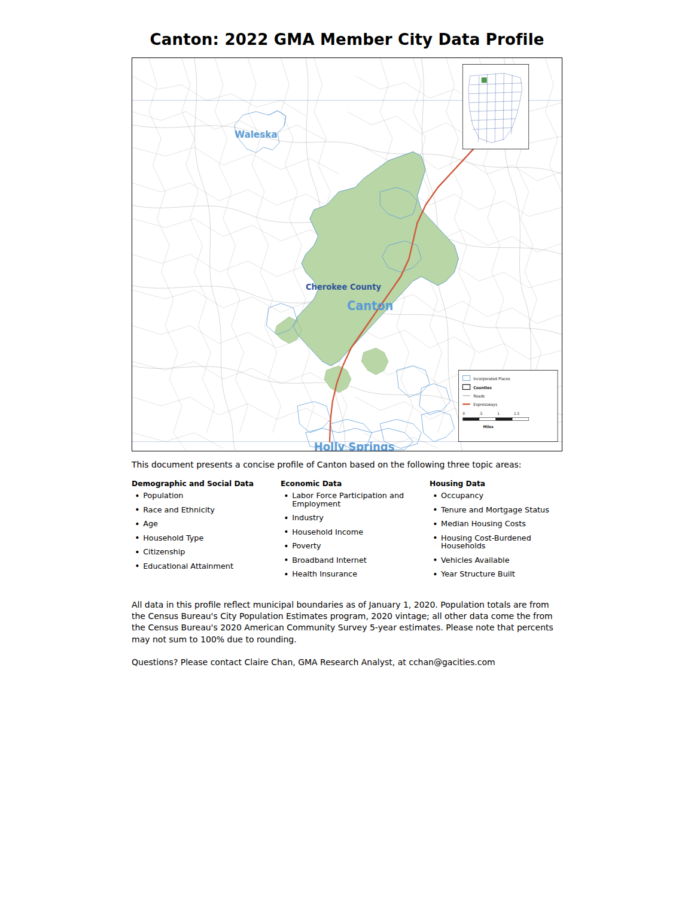Canton: 2022 GMA Member City Data Profile
Waleska Cherokee County Canton Holly Springs Incorporated Places Counties Roads Expressways 0 .5 1 1.5 Miles
This document presents a concise profile of Canton based on the following three topic areas:
Demographic and Social Data
Population
Race and Ethnicity
Age
Household Type
Citizenship
Educational Attainment
Economic Data
Labor Force Participation and Employment
Industry
Household Income
Poverty
Broadband Internet
Health Insurance
Housing Data
Occupancy
Tenure and Mortgage Status
Median Housing Costs
Housing Cost-Burdened Households
Vehicles Available
Year Structure Built
All data in this profile reflect municipal boundaries as of January 1, 2020. Population totals are from the Census Bureau's City Population Estimates program, 2020 vintage; all other data come the from the Census Bureau's 2020 American Community Survey 5-year estimates. Please note that percents may not sum to 100% due to rounding.
Questions? Please contact Claire Chan, GMA Research Analyst, at cchan@gacities.com